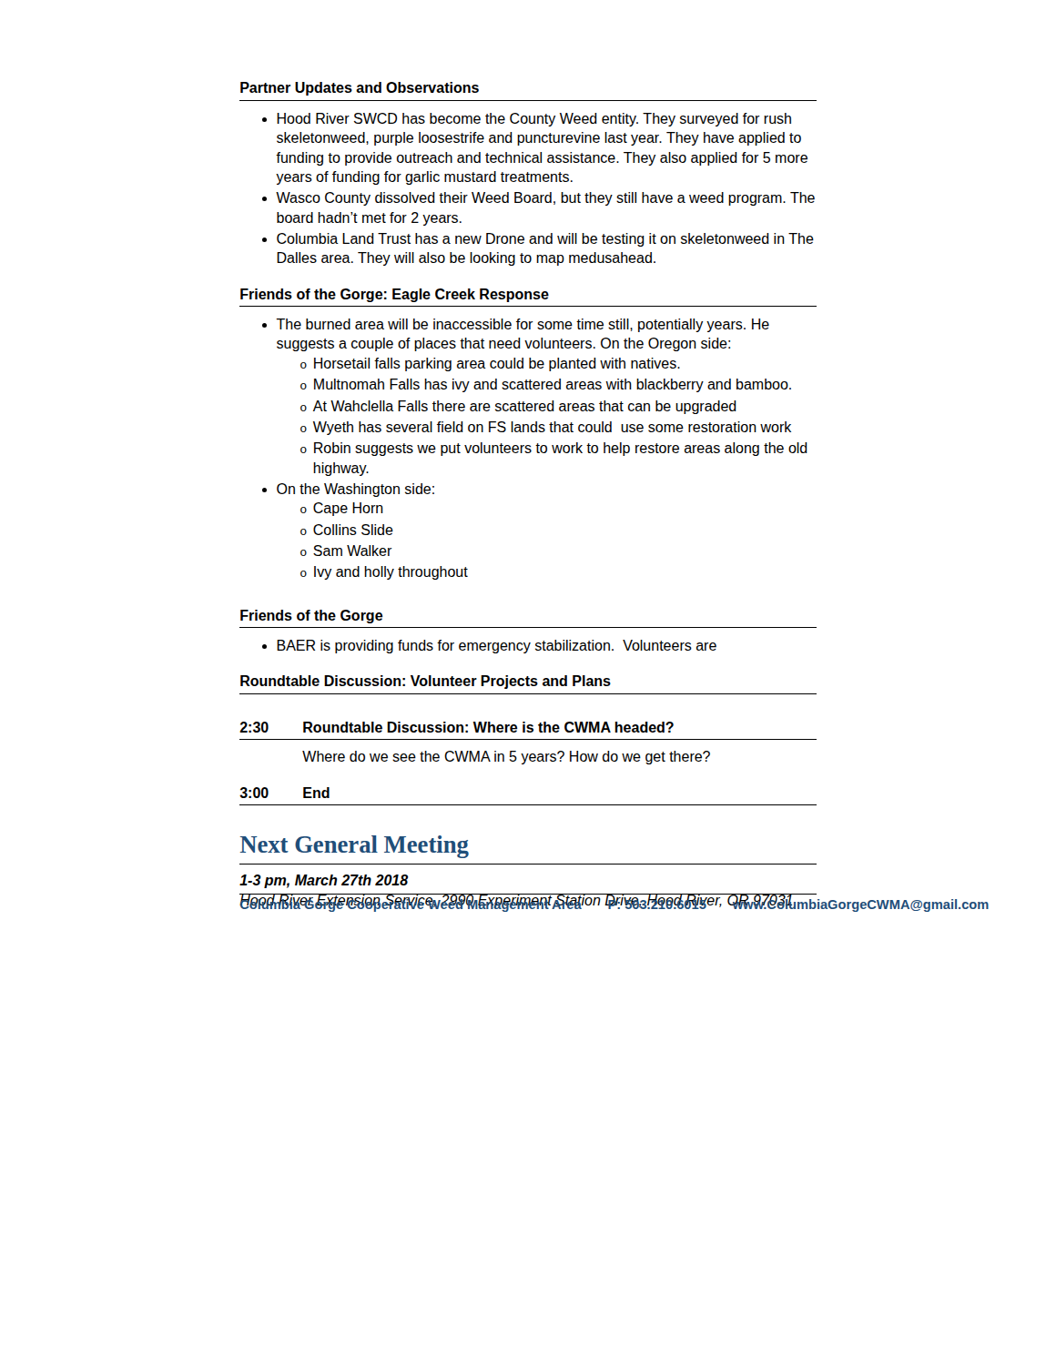Partner Updates and Observations
Hood River SWCD has become the County Weed entity. They surveyed for rush skeletonweed, purple loosestrife and puncturevine last year. They have applied to funding to provide outreach and technical assistance. They also applied for 5 more years of funding for garlic mustard treatments.
Wasco County dissolved their Weed Board, but they still have a weed program. The board hadn’t met for 2 years.
Columbia Land Trust has a new Drone and will be testing it on skeletonweed in The Dalles area. They will also be looking to map medusahead.
Friends of the Gorge: Eagle Creek Response
The burned area will be inaccessible for some time still, potentially years. He suggests a couple of places that need volunteers. On the Oregon side:
Horsetail falls parking area could be planted with natives.
Multnomah Falls has ivy and scattered areas with blackberry and bamboo.
At Wahclella Falls there are scattered areas that can be upgraded
Wyeth has several field on FS lands that could use some restoration work
Robin suggests we put volunteers to work to help restore areas along the old highway.
On the Washington side:
Cape Horn
Collins Slide
Sam Walker
Ivy and holly throughout
Friends of the Gorge
BAER is providing funds for emergency stabilization. Volunteers are
Roundtable Discussion: Volunteer Projects and Plans
| 2:30 | Roundtable Discussion: Where is the CWMA headed? |
Where do we see the CWMA in 5 years? How do we get there?
| 3:00 | End |
Next General Meeting
1-3 pm, March 27th 2018
Hood River Extension Service, 2990 Experiment Station Drive, Hood River, OR 97031
Columbia Gorge Cooperative Weed Management Area P: 503.210.6015 www.ColumbiaGorgeCWMA@gmail.com